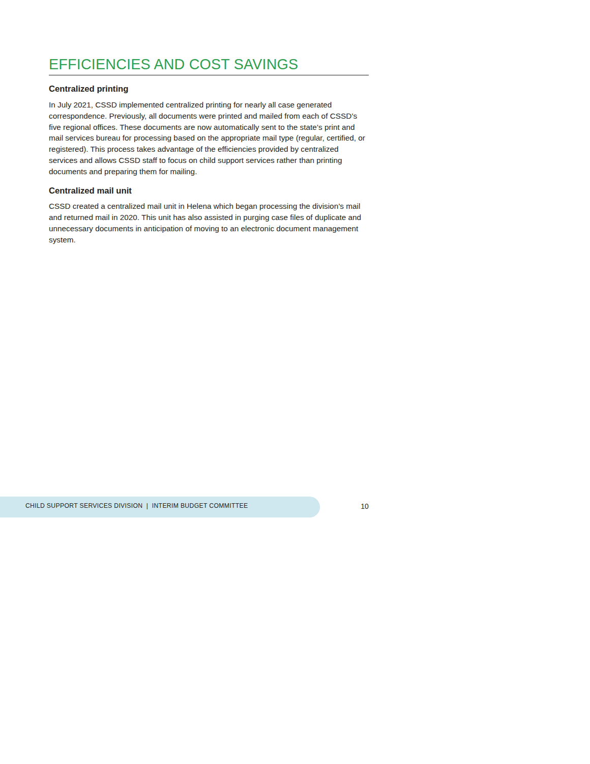EFFICIENCIES AND COST SAVINGS
Centralized printing
In July 2021, CSSD implemented centralized printing for nearly all case generated correspondence. Previously, all documents were printed and mailed from each of CSSD’s five regional offices. These documents are now automatically sent to the state’s print and mail services bureau for processing based on the appropriate mail type (regular, certified, or registered). This process takes advantage of the efficiencies provided by centralized services and allows CSSD staff to focus on child support services rather than printing documents and preparing them for mailing.
Centralized mail unit
CSSD created a centralized mail unit in Helena which began processing the division’s mail and returned mail in 2020. This unit has also assisted in purging case files of duplicate and unnecessary documents in anticipation of moving to an electronic document management system.
CHILD SUPPORT SERVICES DIVISION | INTERIM BUDGET COMMITTEE
10